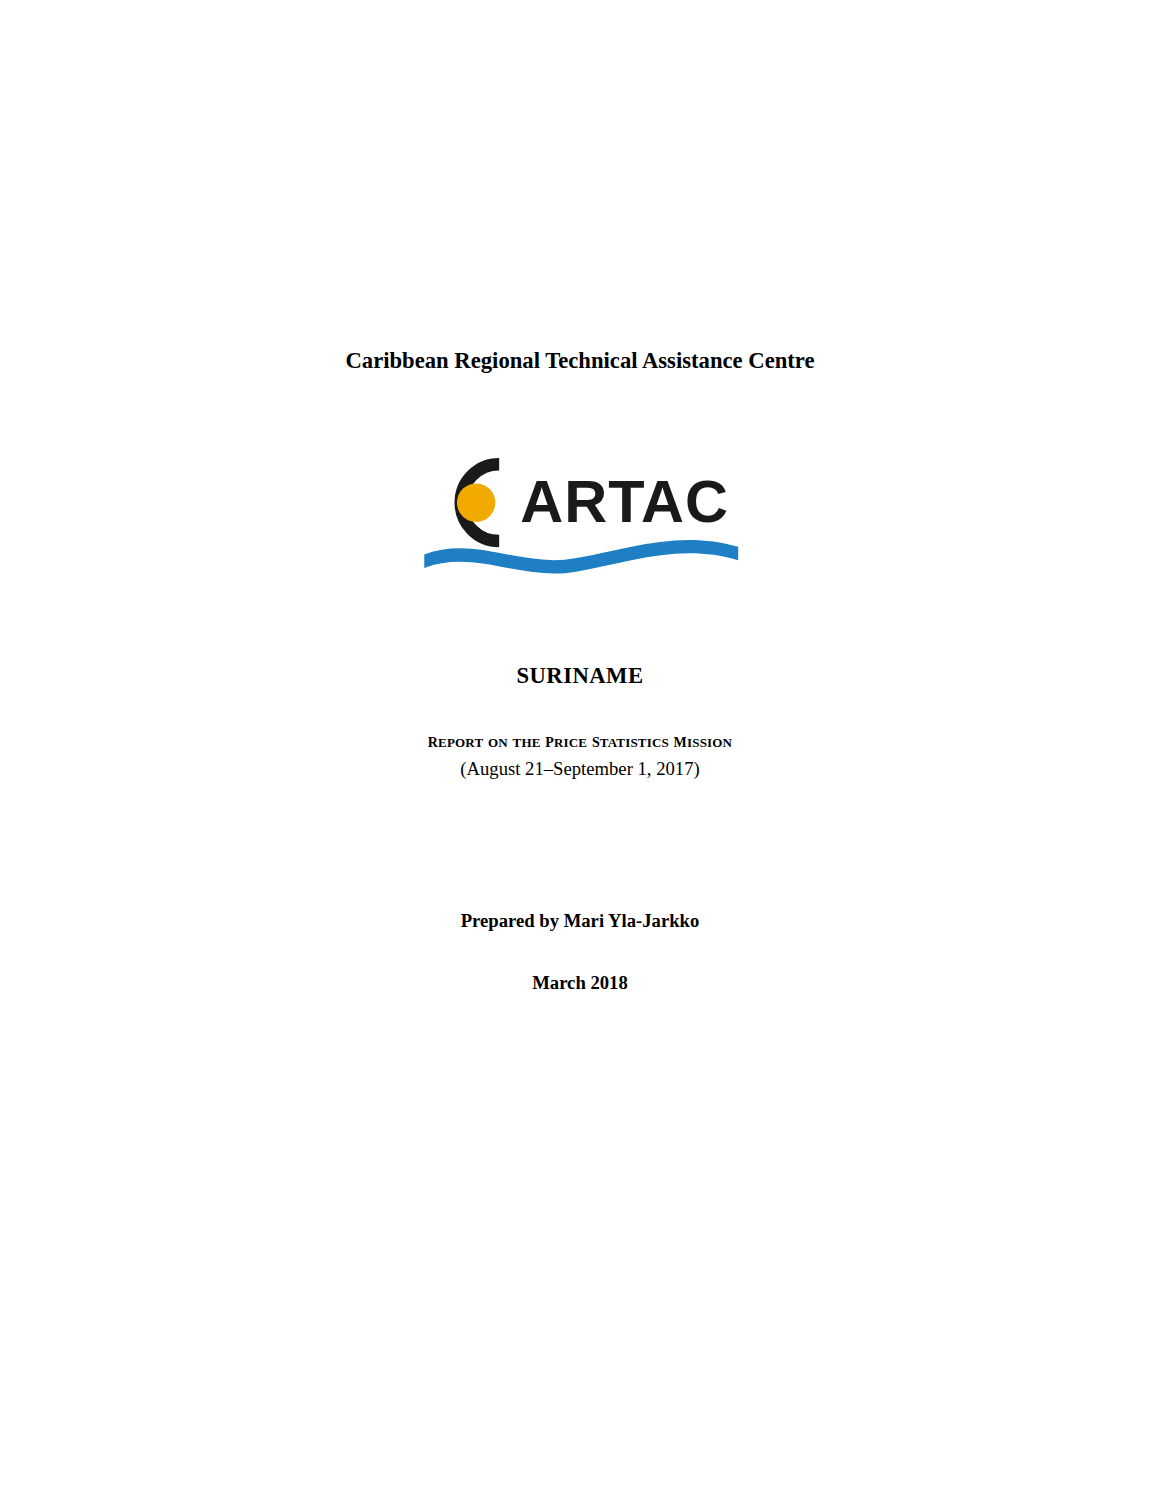Caribbean Regional Technical Assistance Centre
ARTAC
SURINAME
Report on the Price Statistics Mission
(August 21–September 1, 2017)
Prepared by Mari Yla-Jarkko
March 2018